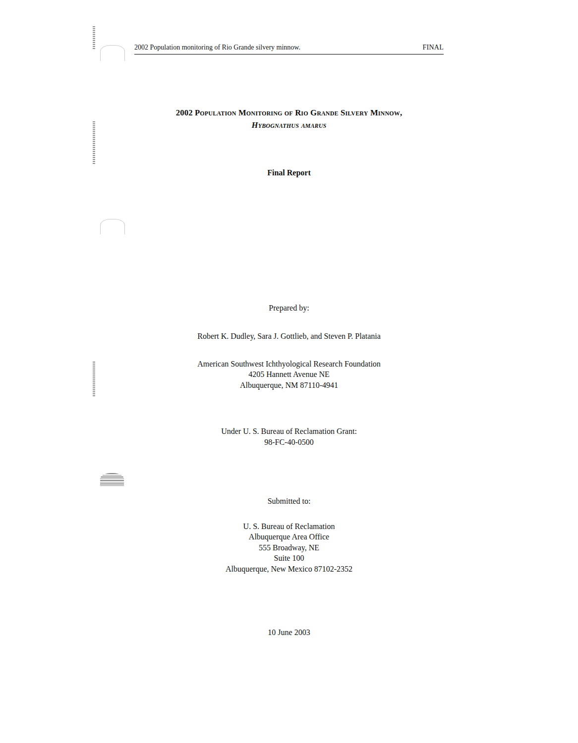2002 Population monitoring of Rio Grande silvery minnow. FINAL
2002 Population Monitoring of Rio Grande Silvery Minnow,
Hybognathus amarus
Final Report
Prepared by:
Robert K. Dudley, Sara J. Gottlieb, and Steven P. Platania
American Southwest Ichthyological Research Foundation
4205 Hannett Avenue NE
Albuquerque, NM 87110-4941
Under U. S. Bureau of Reclamation Grant:
98-FC-40-0500
Submitted to:
U. S. Bureau of Reclamation
Albuquerque Area Office
555 Broadway, NE
Suite 100
Albuquerque, New Mexico 87102-2352
10 June 2003